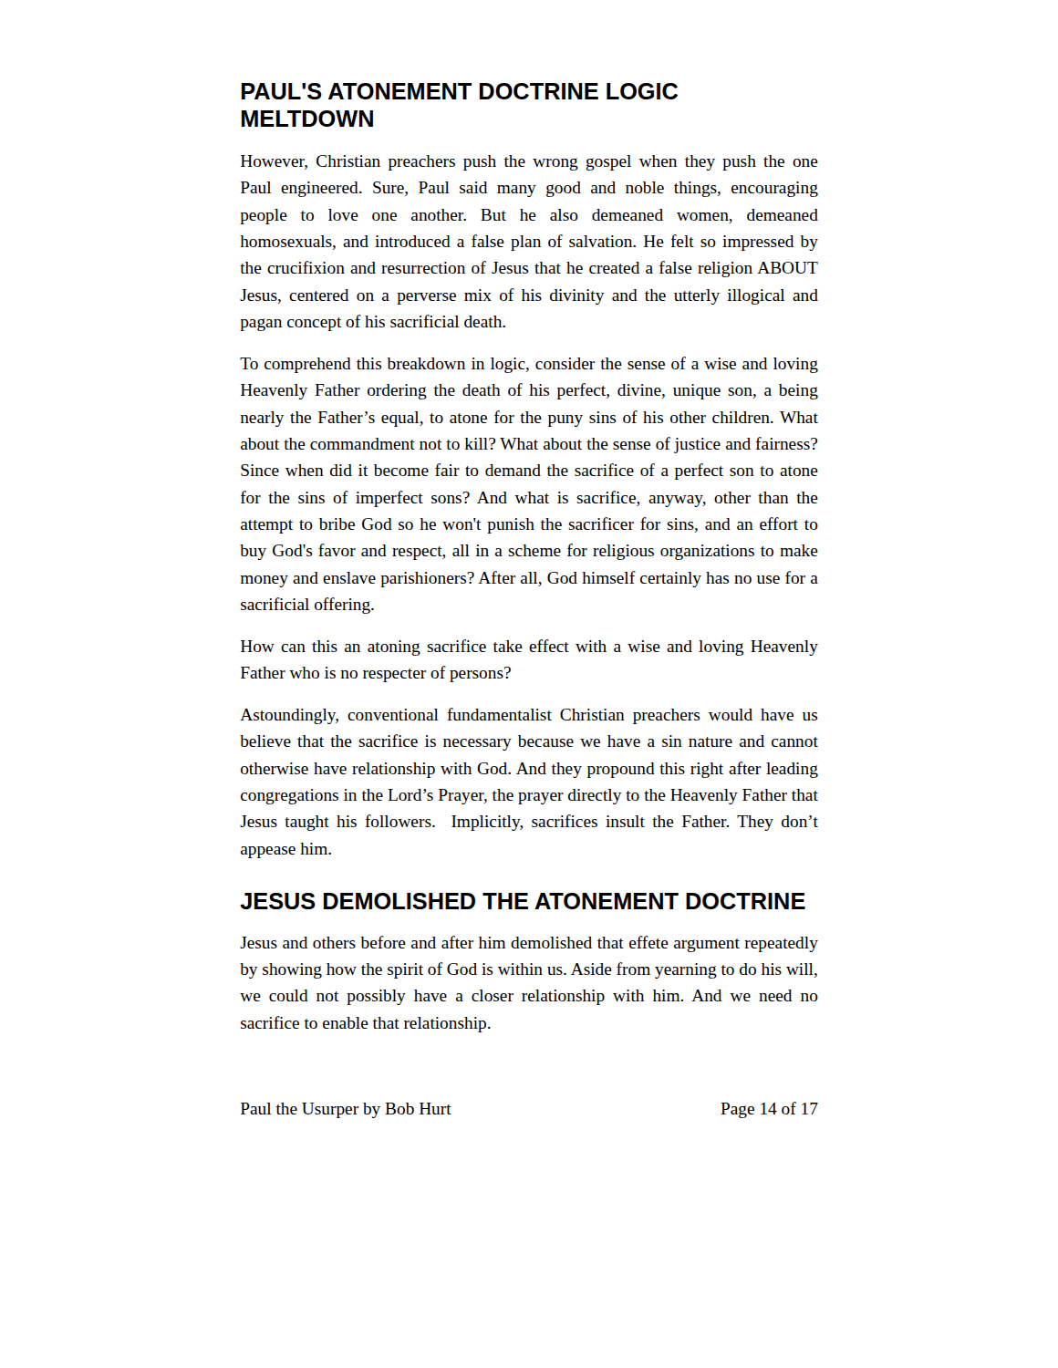PAUL'S ATONEMENT DOCTRINE LOGIC MELTDOWN
However, Christian preachers push the wrong gospel when they push the one Paul engineered. Sure, Paul said many good and noble things, encouraging people to love one another. But he also demeaned women, demeaned homosexuals, and introduced a false plan of salvation. He felt so impressed by the crucifixion and resurrection of Jesus that he created a false religion ABOUT Jesus, centered on a perverse mix of his divinity and the utterly illogical and pagan concept of his sacrificial death.
To comprehend this breakdown in logic, consider the sense of a wise and loving Heavenly Father ordering the death of his perfect, divine, unique son, a being nearly the Father’s equal, to atone for the puny sins of his other children. What about the commandment not to kill? What about the sense of justice and fairness? Since when did it become fair to demand the sacrifice of a perfect son to atone for the sins of imperfect sons? And what is sacrifice, anyway, other than the attempt to bribe God so he won't punish the sacrificer for sins, and an effort to buy God's favor and respect, all in a scheme for religious organizations to make money and enslave parishioners? After all, God himself certainly has no use for a sacrificial offering.
How can this an atoning sacrifice take effect with a wise and loving Heavenly Father who is no respecter of persons?
Astoundingly, conventional fundamentalist Christian preachers would have us believe that the sacrifice is necessary because we have a sin nature and cannot otherwise have relationship with God. And they propound this right after leading congregations in the Lord’s Prayer, the prayer directly to the Heavenly Father that Jesus taught his followers. Implicitly, sacrifices insult the Father. They don’t appease him.
JESUS DEMOLISHED THE ATONEMENT DOCTRINE
Jesus and others before and after him demolished that effete argument repeatedly by showing how the spirit of God is within us. Aside from yearning to do his will, we could not possibly have a closer relationship with him. And we need no sacrifice to enable that relationship.
Paul the Usurper by Bob Hurt
Page 14 of 17